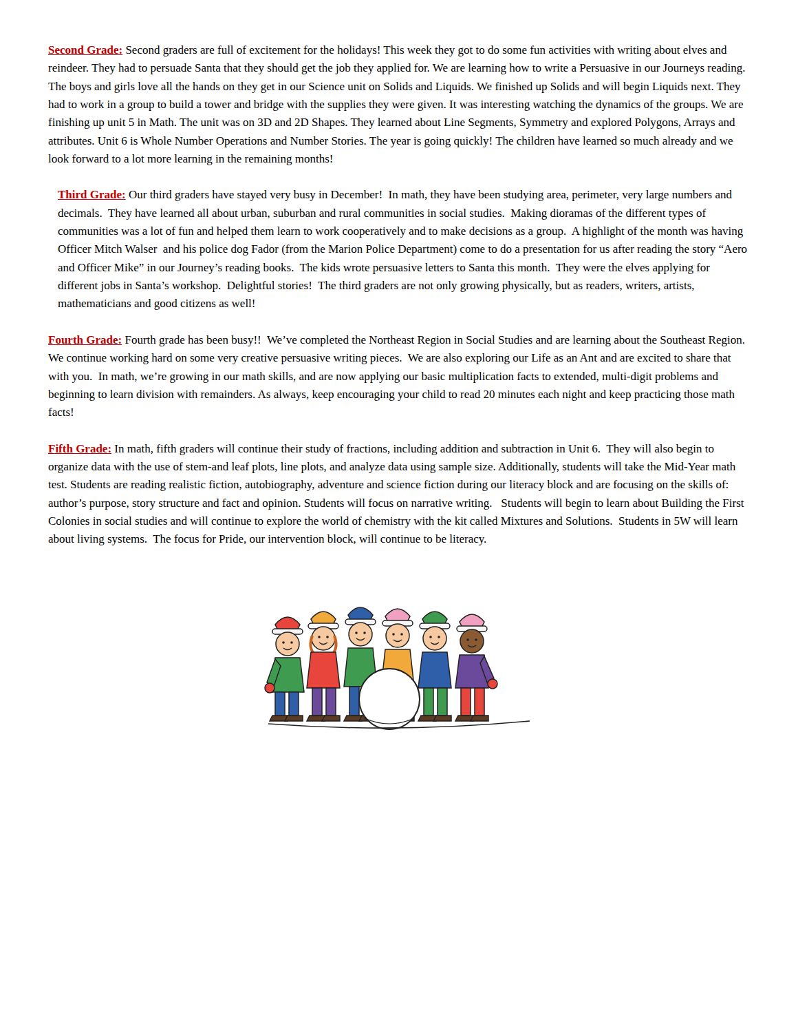Second Grade: Second graders are full of excitement for the holidays! This week they got to do some fun activities with writing about elves and reindeer. They had to persuade Santa that they should get the job they applied for. We are learning how to write a Persuasive in our Journeys reading. The boys and girls love all the hands on they get in our Science unit on Solids and Liquids. We finished up Solids and will begin Liquids next. They had to work in a group to build a tower and bridge with the supplies they were given. It was interesting watching the dynamics of the groups. We are finishing up unit 5 in Math. The unit was on 3D and 2D Shapes. They learned about Line Segments, Symmetry and explored Polygons, Arrays and attributes. Unit 6 is Whole Number Operations and Number Stories. The year is going quickly! The children have learned so much already and we look forward to a lot more learning in the remaining months!
Third Grade: Our third graders have stayed very busy in December! In math, they have been studying area, perimeter, very large numbers and decimals. They have learned all about urban, suburban and rural communities in social studies. Making dioramas of the different types of communities was a lot of fun and helped them learn to work cooperatively and to make decisions as a group. A highlight of the month was having Officer Mitch Walser and his police dog Fador (from the Marion Police Department) come to do a presentation for us after reading the story “Aero and Officer Mike” in our Journey’s reading books. The kids wrote persuasive letters to Santa this month. They were the elves applying for different jobs in Santa’s workshop. Delightful stories! The third graders are not only growing physically, but as readers, writers, artists, mathematicians and good citizens as well!
Fourth Grade: Fourth grade has been busy!! We’ve completed the Northeast Region in Social Studies and are learning about the Southeast Region. We continue working hard on some very creative persuasive writing pieces. We are also exploring our Life as an Ant and are excited to share that with you. In math, we’re growing in our math skills, and are now applying our basic multiplication facts to extended, multi-digit problems and beginning to learn division with remainders. As always, keep encouraging your child to read 20 minutes each night and keep practicing those math facts!
Fifth Grade: In math, fifth graders will continue their study of fractions, including addition and subtraction in Unit 6. They will also begin to organize data with the use of stem-and leaf plots, line plots, and analyze data using sample size. Additionally, students will take the Mid-Year math test. Students are reading realistic fiction, autobiography, adventure and science fiction during our literacy block and are focusing on the skills of: author’s purpose, story structure and fact and opinion. Students will focus on narrative writing. Students will begin to learn about Building the First Colonies in social studies and will continue to explore the world of chemistry with the kit called Mixtures and Solutions. Students in 5W will learn about living systems. The focus for Pride, our intervention block, will continue to be literacy.